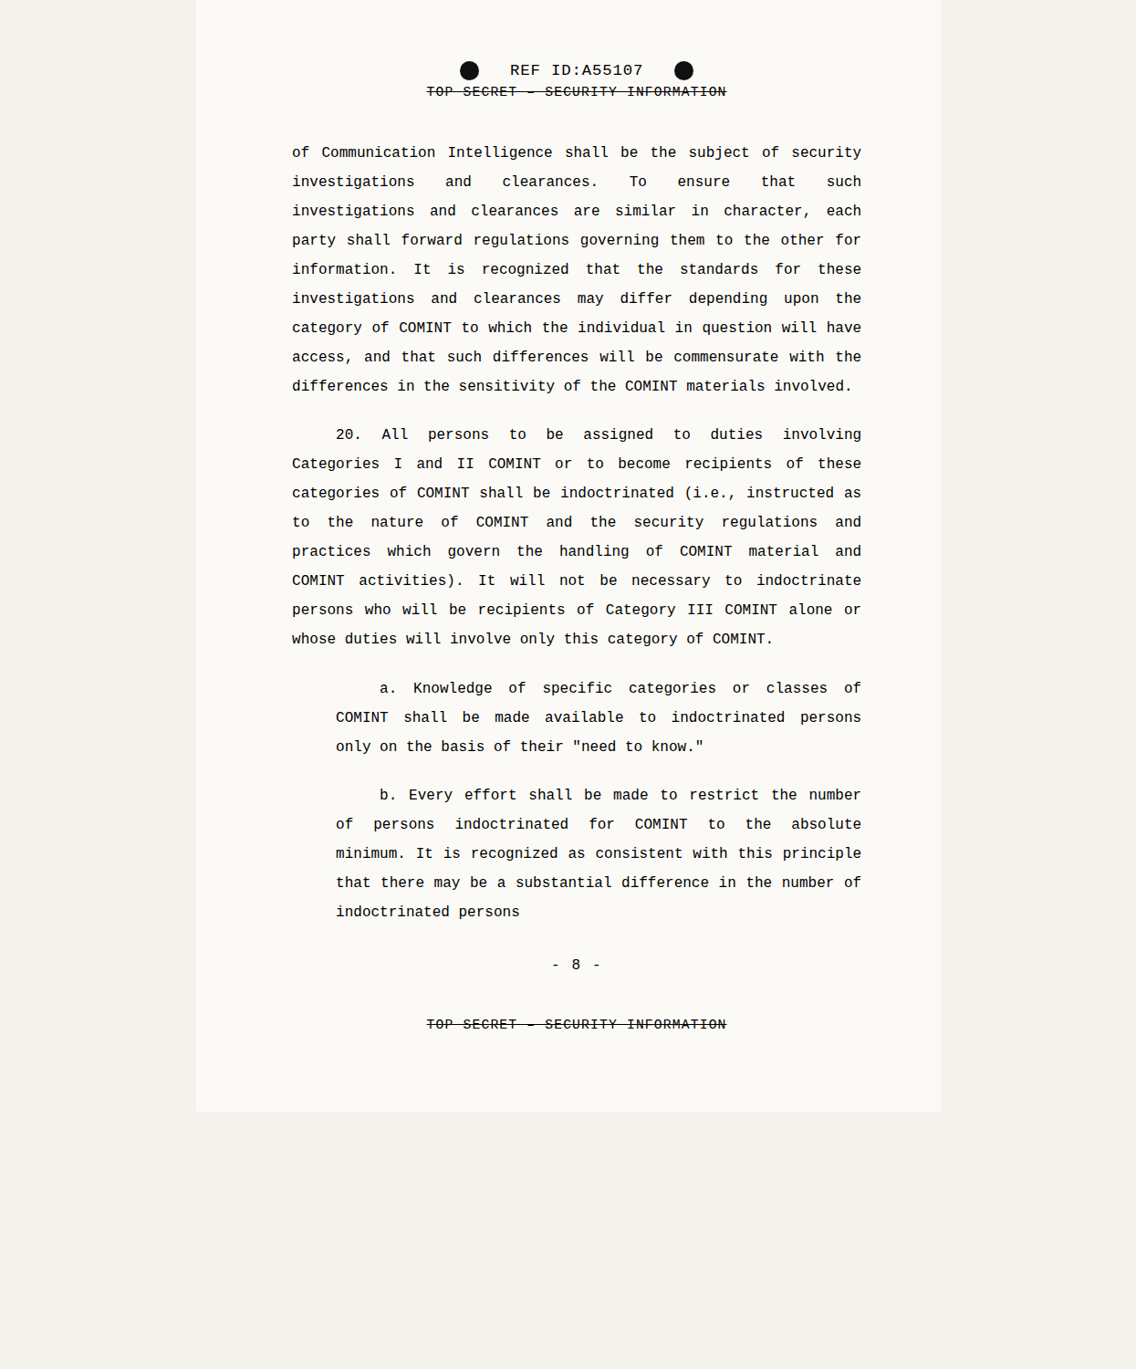REF ID:A55107
TOP SECRET – SECURITY INFORMATION
of Communication Intelligence shall be the subject of security investigations and clearances. To ensure that such investigations and clearances are similar in character, each party shall forward regulations governing them to the other for information. It is recognized that the standards for these investigations and clearances may differ depending upon the category of COMINT to which the individual in question will have access, and that such differences will be commensurate with the differences in the sensitivity of the COMINT materials involved.
20. All persons to be assigned to duties involving Categories I and II COMINT or to become recipients of these categories of COMINT shall be indoctrinated (i.e., instructed as to the nature of COMINT and the security regulations and practices which govern the handling of COMINT material and COMINT activities). It will not be necessary to indoctrinate persons who will be recipients of Category III COMINT alone or whose duties will involve only this category of COMINT.
a. Knowledge of specific categories or classes of COMINT shall be made available to indoctrinated persons only on the basis of their "need to know."
b. Every effort shall be made to restrict the number of persons indoctrinated for COMINT to the absolute minimum. It is recognized as consistent with this principle that there may be a substantial difference in the number of indoctrinated persons
- 8 -
TOP SECRET – SECURITY INFORMATION